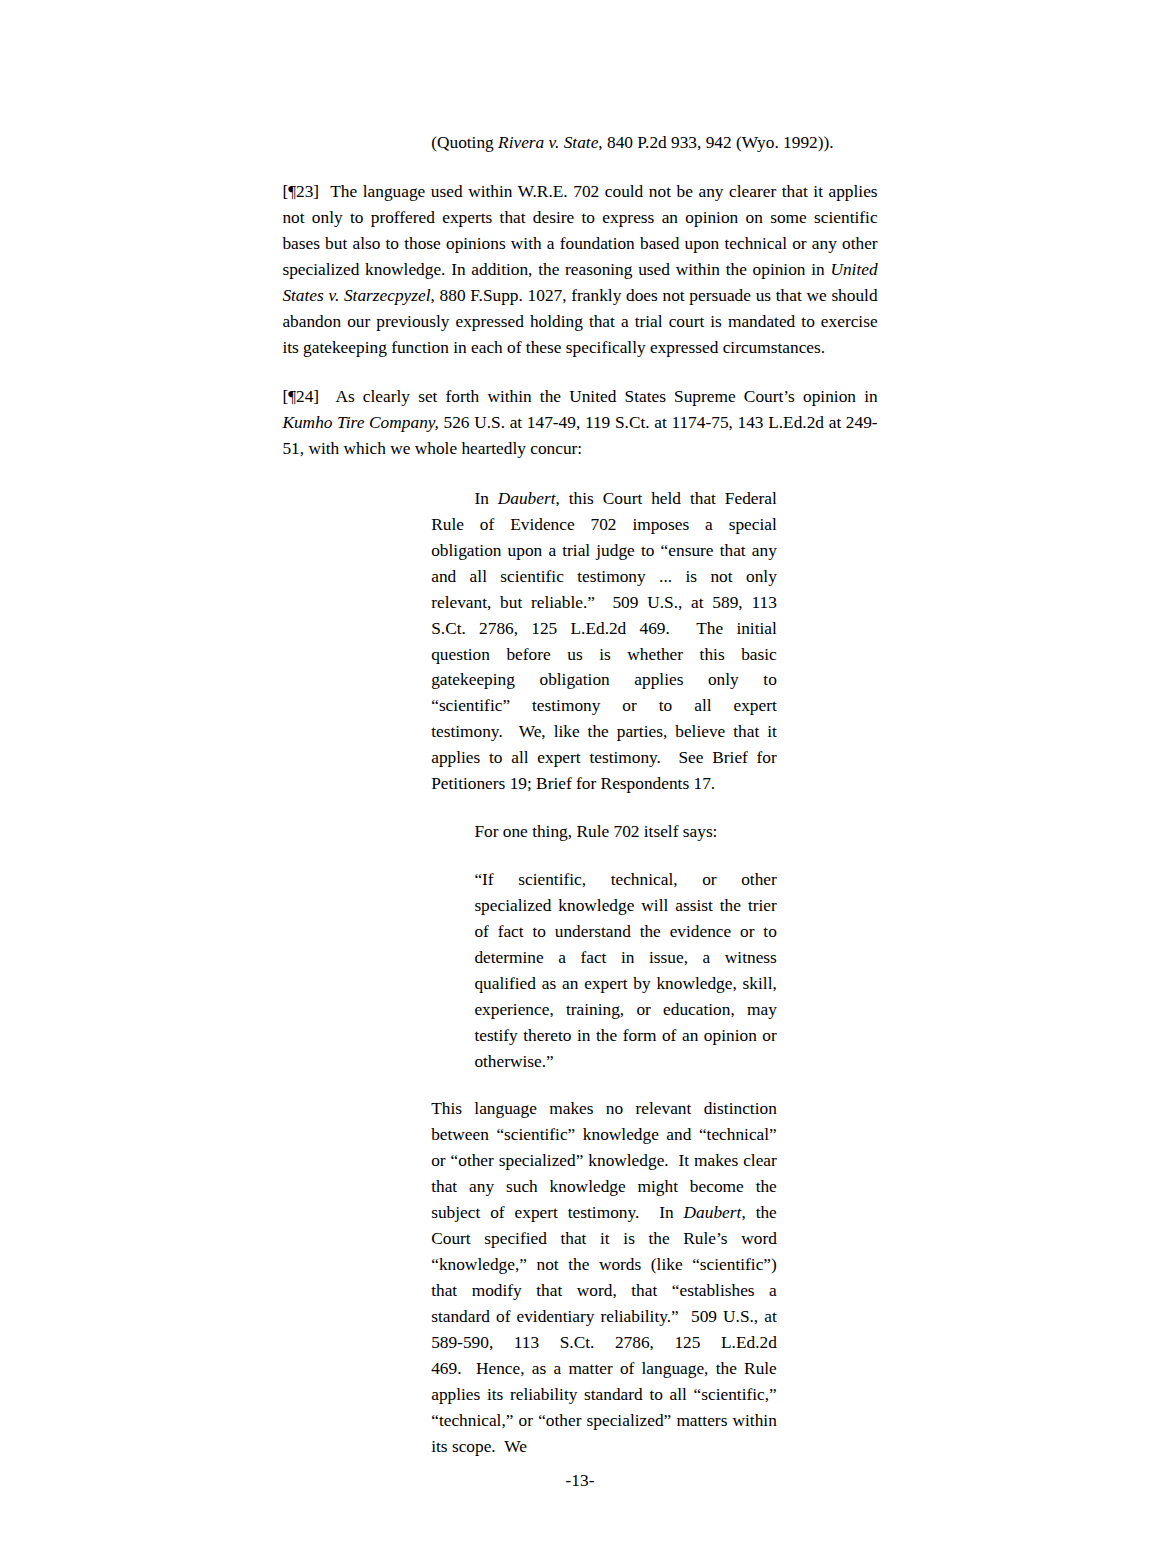(Quoting Rivera v. State, 840 P.2d 933, 942 (Wyo. 1992)).
[¶23] The language used within W.R.E. 702 could not be any clearer that it applies not only to proffered experts that desire to express an opinion on some scientific bases but also to those opinions with a foundation based upon technical or any other specialized knowledge. In addition, the reasoning used within the opinion in United States v. Starzecpyzel, 880 F.Supp. 1027, frankly does not persuade us that we should abandon our previously expressed holding that a trial court is mandated to exercise its gatekeeping function in each of these specifically expressed circumstances.
[¶24] As clearly set forth within the United States Supreme Court’s opinion in Kumho Tire Company, 526 U.S. at 147-49, 119 S.Ct. at 1174-75, 143 L.Ed.2d at 249-51, with which we whole heartedly concur:
In Daubert, this Court held that Federal Rule of Evidence 702 imposes a special obligation upon a trial judge to “ensure that any and all scientific testimony ... is not only relevant, but reliable.” 509 U.S., at 589, 113 S.Ct. 2786, 125 L.Ed.2d 469. The initial question before us is whether this basic gatekeeping obligation applies only to “scientific” testimony or to all expert testimony. We, like the parties, believe that it applies to all expert testimony. See Brief for Petitioners 19; Brief for Respondents 17.
For one thing, Rule 702 itself says:
“If scientific, technical, or other specialized knowledge will assist the trier of fact to understand the evidence or to determine a fact in issue, a witness qualified as an expert by knowledge, skill, experience, training, or education, may testify thereto in the form of an opinion or otherwise.”
This language makes no relevant distinction between “scientific” knowledge and “technical” or “other specialized” knowledge. It makes clear that any such knowledge might become the subject of expert testimony. In Daubert, the Court specified that it is the Rule’s word “knowledge,” not the words (like “scientific”) that modify that word, that “establishes a standard of evidentiary reliability.” 509 U.S., at 589-590, 113 S.Ct. 2786, 125 L.Ed.2d 469. Hence, as a matter of language, the Rule applies its reliability standard to all “scientific,” “technical,” or “other specialized” matters within its scope. We
-13-